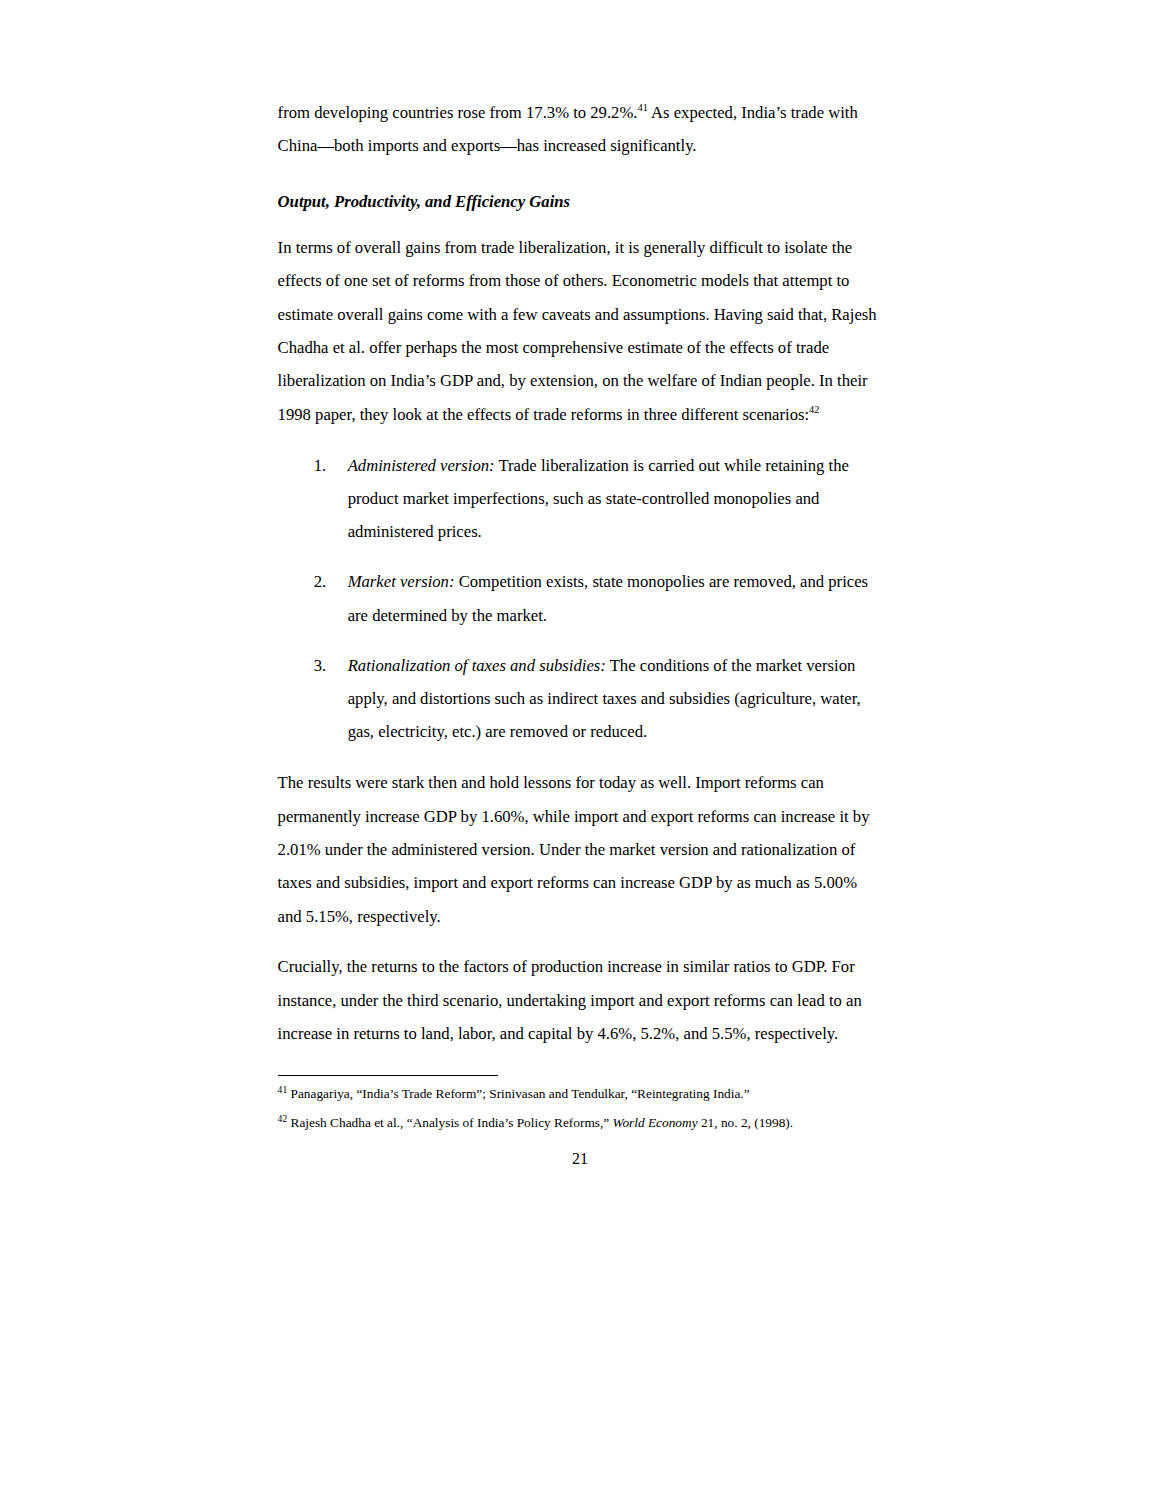from developing countries rose from 17.3% to 29.2%.41 As expected, India’s trade with China—both imports and exports—has increased significantly.
Output, Productivity, and Efficiency Gains
In terms of overall gains from trade liberalization, it is generally difficult to isolate the effects of one set of reforms from those of others. Econometric models that attempt to estimate overall gains come with a few caveats and assumptions. Having said that, Rajesh Chadha et al. offer perhaps the most comprehensive estimate of the effects of trade liberalization on India’s GDP and, by extension, on the welfare of Indian people. In their 1998 paper, they look at the effects of trade reforms in three different scenarios:42
Administered version: Trade liberalization is carried out while retaining the product market imperfections, such as state-controlled monopolies and administered prices.
Market version: Competition exists, state monopolies are removed, and prices are determined by the market.
Rationalization of taxes and subsidies: The conditions of the market version apply, and distortions such as indirect taxes and subsidies (agriculture, water, gas, electricity, etc.) are removed or reduced.
The results were stark then and hold lessons for today as well. Import reforms can permanently increase GDP by 1.60%, while import and export reforms can increase it by 2.01% under the administered version. Under the market version and rationalization of taxes and subsidies, import and export reforms can increase GDP by as much as 5.00% and 5.15%, respectively.
Crucially, the returns to the factors of production increase in similar ratios to GDP. For instance, under the third scenario, undertaking import and export reforms can lead to an increase in returns to land, labor, and capital by 4.6%, 5.2%, and 5.5%, respectively.
41 Panagariya, “India’s Trade Reform”; Srinivasan and Tendulkar, “Reintegrating India.”
42 Rajesh Chadha et al., “Analysis of India’s Policy Reforms,” World Economy 21, no. 2, (1998).
21